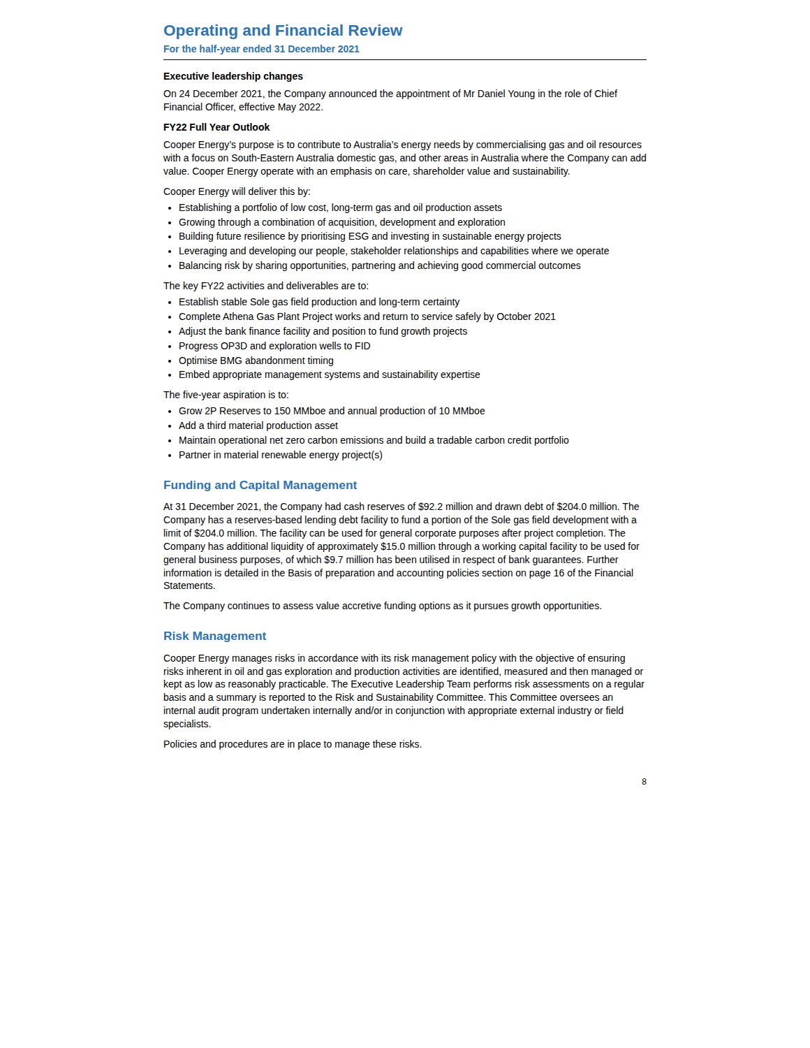Operating and Financial Review
For the half-year ended 31 December 2021
Executive leadership changes
On 24 December 2021, the Company announced the appointment of Mr Daniel Young in the role of Chief Financial Officer, effective May 2022.
FY22 Full Year Outlook
Cooper Energy’s purpose is to contribute to Australia’s energy needs by commercialising gas and oil resources with a focus on South-Eastern Australia domestic gas, and other areas in Australia where the Company can add value. Cooper Energy operate with an emphasis on care, shareholder value and sustainability.
Cooper Energy will deliver this by:
Establishing a portfolio of low cost, long-term gas and oil production assets
Growing through a combination of acquisition, development and exploration
Building future resilience by prioritising ESG and investing in sustainable energy projects
Leveraging and developing our people, stakeholder relationships and capabilities where we operate
Balancing risk by sharing opportunities, partnering and achieving good commercial outcomes
The key FY22 activities and deliverables are to:
Establish stable Sole gas field production and long-term certainty
Complete Athena Gas Plant Project works and return to service safely by October 2021
Adjust the bank finance facility and position to fund growth projects
Progress OP3D and exploration wells to FID
Optimise BMG abandonment timing
Embed appropriate management systems and sustainability expertise
The five-year aspiration is to:
Grow 2P Reserves to 150 MMboe and annual production of 10 MMboe
Add a third material production asset
Maintain operational net zero carbon emissions and build a tradable carbon credit portfolio
Partner in material renewable energy project(s)
Funding and Capital Management
At 31 December 2021, the Company had cash reserves of $92.2 million and drawn debt of $204.0 million. The Company has a reserves-based lending debt facility to fund a portion of the Sole gas field development with a limit of $204.0 million. The facility can be used for general corporate purposes after project completion. The Company has additional liquidity of approximately $15.0 million through a working capital facility to be used for general business purposes, of which $9.7 million has been utilised in respect of bank guarantees. Further information is detailed in the Basis of preparation and accounting policies section on page 16 of the Financial Statements.
The Company continues to assess value accretive funding options as it pursues growth opportunities.
Risk Management
Cooper Energy manages risks in accordance with its risk management policy with the objective of ensuring risks inherent in oil and gas exploration and production activities are identified, measured and then managed or kept as low as reasonably practicable. The Executive Leadership Team performs risk assessments on a regular basis and a summary is reported to the Risk and Sustainability Committee. This Committee oversees an internal audit program undertaken internally and/or in conjunction with appropriate external industry or field specialists.
Policies and procedures are in place to manage these risks.
8